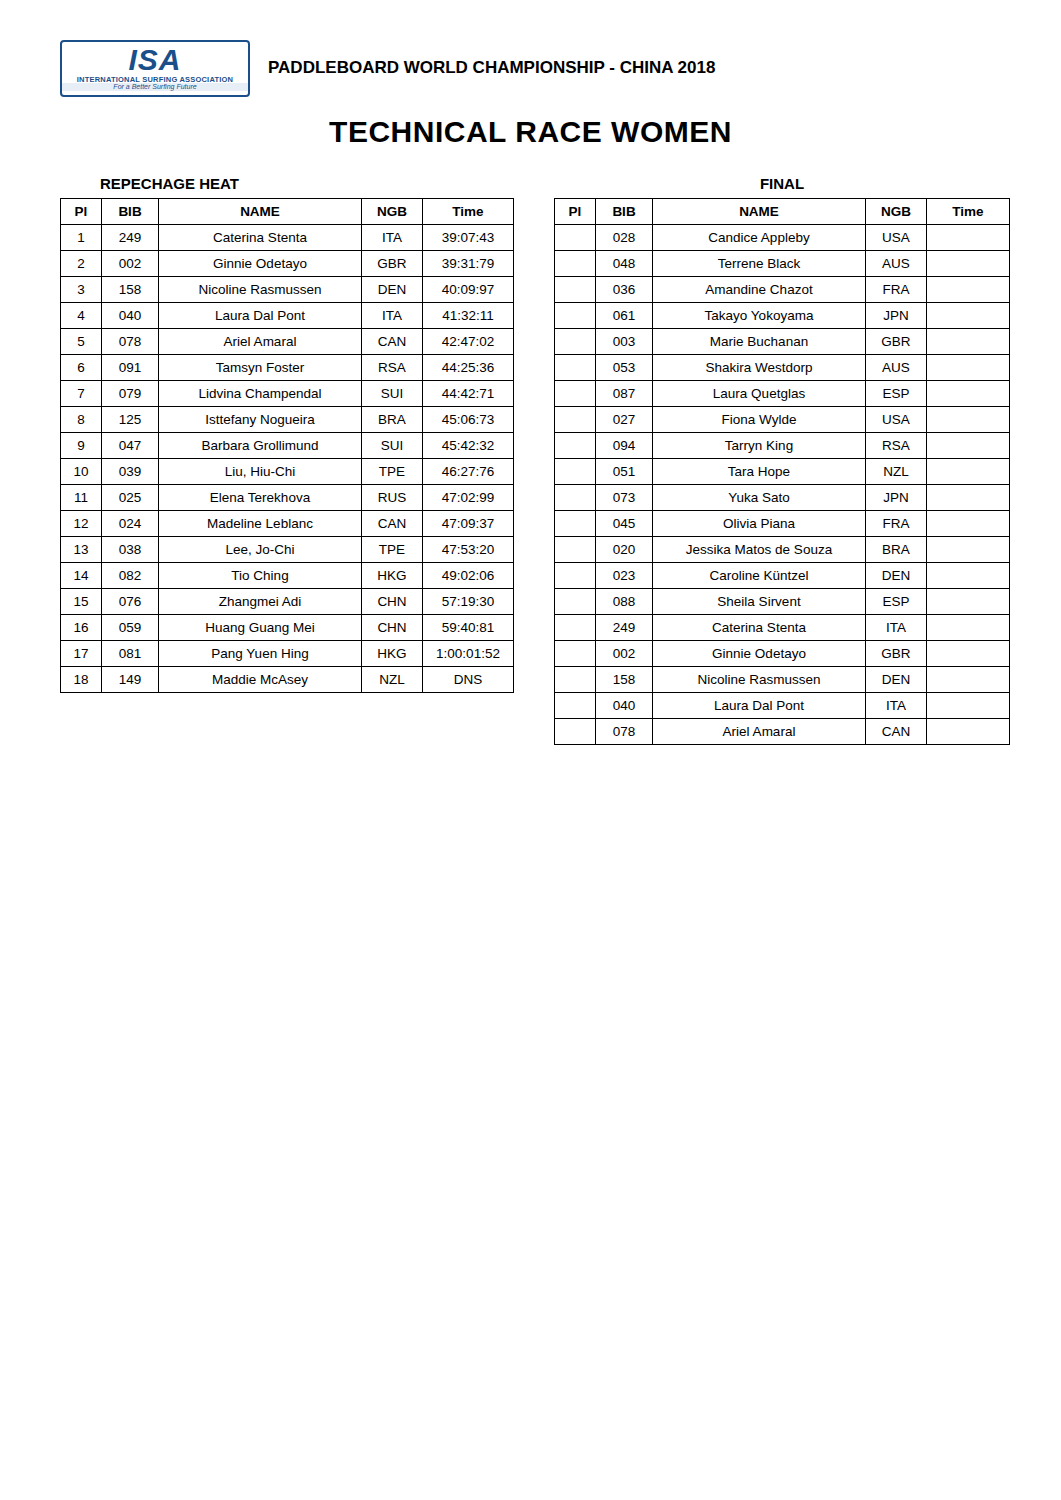ISA
INTERNATIONAL SURFING ASSOCIATION
For a Better Surfing Future
PADDLEBOARD WORLD CHAMPIONSHIP - CHINA 2018
TECHNICAL RACE WOMEN
REPECHAGE HEAT
| Pl | BIB | NAME | NGB | Time |
| --- | --- | --- | --- | --- |
| 1 | 249 | Caterina Stenta | ITA | 39:07:43 |
| 2 | 002 | Ginnie Odetayo | GBR | 39:31:79 |
| 3 | 158 | Nicoline Rasmussen | DEN | 40:09:97 |
| 4 | 040 | Laura Dal Pont | ITA | 41:32:11 |
| 5 | 078 | Ariel Amaral | CAN | 42:47:02 |
| 6 | 091 | Tamsyn Foster | RSA | 44:25:36 |
| 7 | 079 | Lidvina Champendal | SUI | 44:42:71 |
| 8 | 125 | Isttefany Nogueira | BRA | 45:06:73 |
| 9 | 047 | Barbara Grollimund | SUI | 45:42:32 |
| 10 | 039 | Liu, Hiu-Chi | TPE | 46:27:76 |
| 11 | 025 | Elena Terekhova | RUS | 47:02:99 |
| 12 | 024 | Madeline Leblanc | CAN | 47:09:37 |
| 13 | 038 | Lee, Jo-Chi | TPE | 47:53:20 |
| 14 | 082 | Tio Ching | HKG | 49:02:06 |
| 15 | 076 | Zhangmei Adi | CHN | 57:19:30 |
| 16 | 059 | Huang Guang Mei | CHN | 59:40:81 |
| 17 | 081 | Pang Yuen Hing | HKG | 1:00:01:52 |
| 18 | 149 | Maddie McAsey | NZL | DNS |
FINAL
| Pl | BIB | NAME | NGB | Time |
| --- | --- | --- | --- | --- |
| | 028 | Candice Appleby | USA | |
| | 048 | Terrene Black | AUS | |
| | 036 | Amandine Chazot | FRA | |
| | 061 | Takayo Yokoyama | JPN | |
| | 003 | Marie Buchanan | GBR | |
| | 053 | Shakira Westdorp | AUS | |
| | 087 | Laura Quetglas | ESP | |
| | 027 | Fiona Wylde | USA | |
| | 094 | Tarryn King | RSA | |
| | 051 | Tara Hope | NZL | |
| | 073 | Yuka Sato | JPN | |
| | 045 | Olivia Piana | FRA | |
| | 020 | Jessika Matos de Souza | BRA | |
| | 023 | Caroline Küntzel | DEN | |
| | 088 | Sheila Sirvent | ESP | |
| | 249 | Caterina Stenta | ITA | |
| | 002 | Ginnie Odetayo | GBR | |
| | 158 | Nicoline Rasmussen | DEN | |
| | 040 | Laura Dal Pont | ITA | |
| | 078 | Ariel Amaral | CAN | |